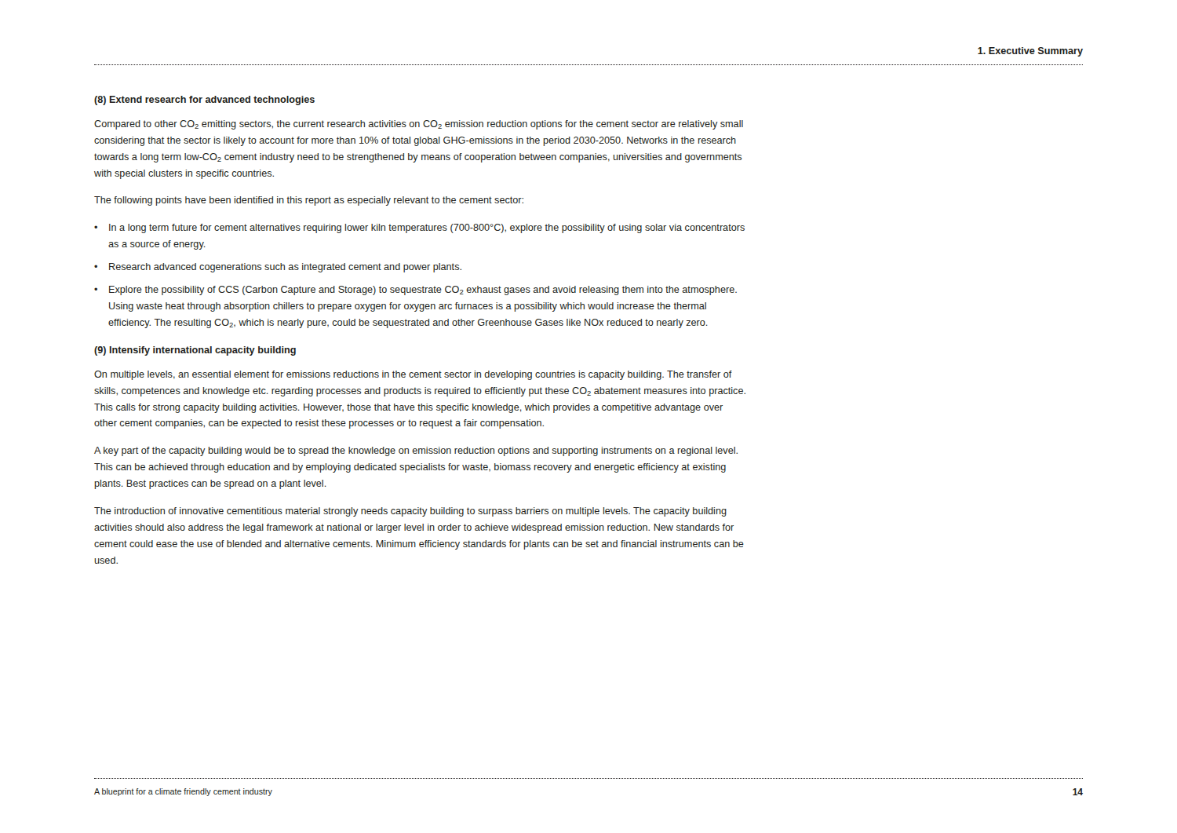1. Executive Summary
(8) Extend research for advanced technologies
Compared to other CO2 emitting sectors, the current research activities on CO2 emission reduction options for the cement sector are relatively small considering that the sector is likely to account for more than 10% of total global GHG-emissions in the period 2030-2050. Networks in the research towards a long term low-CO2 cement industry need to be strengthened by means of cooperation between companies, universities and governments with special clusters in specific countries.
The following points have been identified in this report as especially relevant to the cement sector:
In a long term future for cement alternatives requiring lower kiln temperatures (700-800°C), explore the possibility of using solar via concentrators as a source of energy.
Research advanced cogenerations such as integrated cement and power plants.
Explore the possibility of CCS (Carbon Capture and Storage) to sequestrate CO2 exhaust gases and avoid releasing them into the atmosphere. Using waste heat through absorption chillers to prepare oxygen for oxygen arc furnaces is a possibility which would increase the thermal efficiency. The resulting CO2, which is nearly pure, could be sequestrated and other Greenhouse Gases like NOx reduced to nearly zero.
(9) Intensify international capacity building
On multiple levels, an essential element for emissions reductions in the cement sector in developing countries is capacity building. The transfer of skills, competences and knowledge etc. regarding processes and products is required to efficiently put these CO2 abatement measures into practice. This calls for strong capacity building activities. However, those that have this specific knowledge, which provides a competitive advantage over other cement companies, can be expected to resist these processes or to request a fair compensation.
A key part of the capacity building would be to spread the knowledge on emission reduction options and supporting instruments on a regional level. This can be achieved through education and by employing dedicated specialists for waste, biomass recovery and energetic efficiency at existing plants. Best practices can be spread on a plant level.
The introduction of innovative cementitious material strongly needs capacity building to surpass barriers on multiple levels. The capacity building activities should also address the legal framework at national or larger level in order to achieve widespread emission reduction. New standards for cement could ease the use of blended and alternative cements. Minimum efficiency standards for plants can be set and financial instruments can be used.
A blueprint for a climate friendly cement industry 14